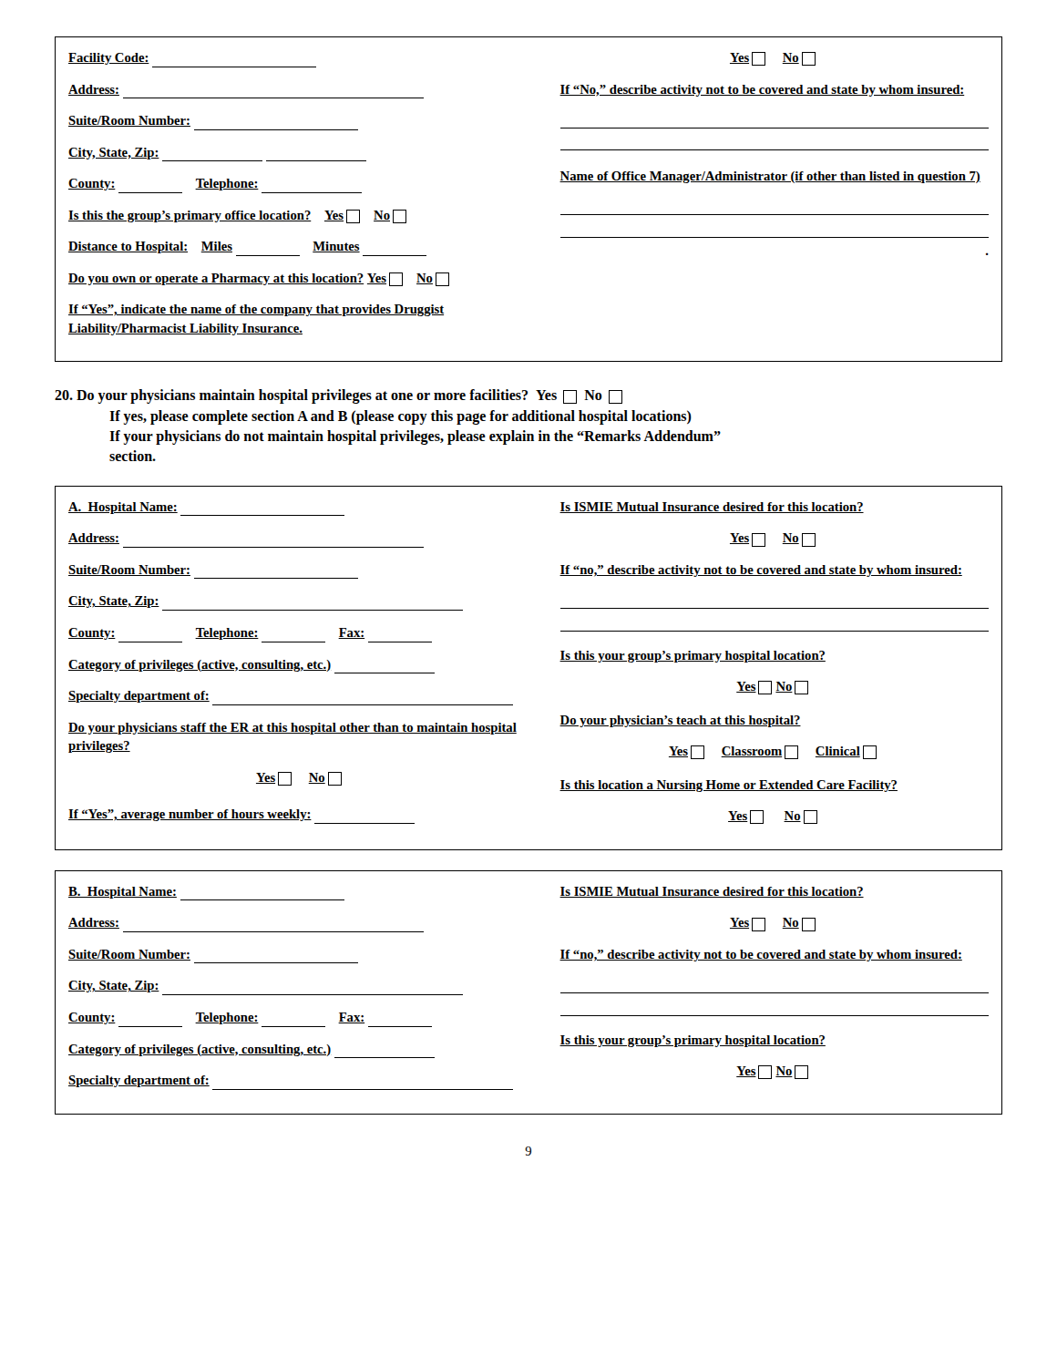Facility Code:
Address:
Suite/Room Number:
City, State, Zip:
County: Telephone:
Is this the group’s primary office location? Yes No
Distance to Hospital: Miles Minutes
Do you own or operate a Pharmacy at this location? Yes No
If “Yes”, indicate the name of the company that provides Druggist Liability/Pharmacist Liability Insurance.
Yes No
If “No,” describe activity not to be covered and state by whom insured:
Name of Office Manager/Administrator (if other than listed in question 7)
.
20. Do your physicians maintain hospital privileges at one or more facilities? Yes No If yes, please complete section A and B (please copy this page for additional hospital locations) If your physicians do not maintain hospital privileges, please explain in the “Remarks Addendum” section.
A. Hospital Name:
Address:
Suite/Room Number:
City, State, Zip:
County: Telephone: Fax:
Category of privileges (active, consulting, etc.)
Specialty department of:
Do your physicians staff the ER at this hospital other than to maintain hospital privileges?
Yes No
If “Yes”, average number of hours weekly:
Is ISMIE Mutual Insurance desired for this location?
Yes No
If “no,” describe activity not to be covered and state by whom insured:
Is this your group’s primary hospital location?
Yes No
Do your physician’s teach at this hospital?
Yes Classroom Clinical
Is this location a Nursing Home or Extended Care Facility?
Yes No
B. Hospital Name:
Address:
Suite/Room Number:
City, State, Zip:
County: Telephone: Fax:
Category of privileges (active, consulting, etc.)
Specialty department of:
Is ISMIE Mutual Insurance desired for this location?
Yes No
If “no,” describe activity not to be covered and state by whom insured:
Is this your group’s primary hospital location?
Yes No
9